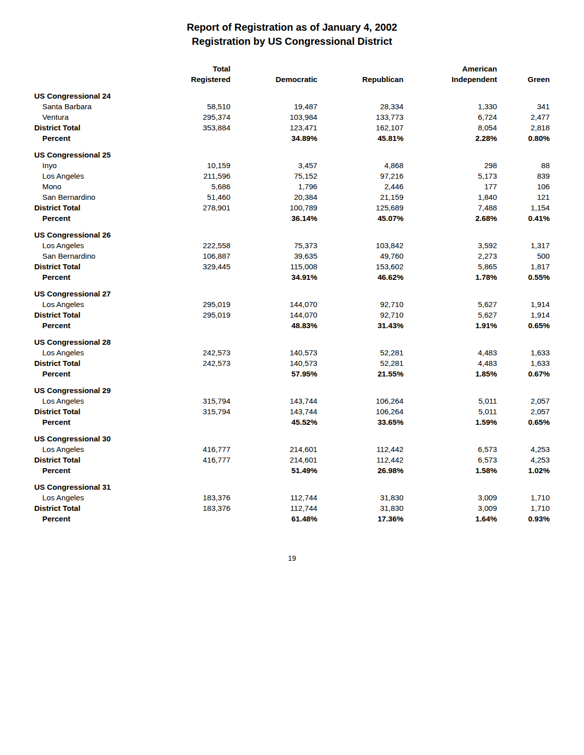Report of Registration as of January 4, 2002 Registration by US Congressional District
| | Total | | | American | |
| --- | --- | --- | --- | --- | --- |
| | Registered | Democratic | Republican | Independent | Green |
| US Congressional 24 |
| Santa Barbara | 58,510 | 19,487 | 28,334 | 1,330 | 341 |
| Ventura | 295,374 | 103,984 | 133,773 | 6,724 | 2,477 |
| District Total | 353,884 | 123,471 | 162,107 | 8,054 | 2,818 |
| Percent | | 34.89% | 45.81% | 2.28% | 0.80% |
| US Congressional 25 |
| Inyo | 10,159 | 3,457 | 4,868 | 298 | 88 |
| Los Angeles | 211,596 | 75,152 | 97,216 | 5,173 | 839 |
| Mono | 5,686 | 1,796 | 2,446 | 177 | 106 |
| San Bernardino | 51,460 | 20,384 | 21,159 | 1,840 | 121 |
| District Total | 278,901 | 100,789 | 125,689 | 7,488 | 1,154 |
| Percent | | 36.14% | 45.07% | 2.68% | 0.41% |
| US Congressional 26 |
| Los Angeles | 222,558 | 75,373 | 103,842 | 3,592 | 1,317 |
| San Bernardino | 106,887 | 39,635 | 49,760 | 2,273 | 500 |
| District Total | 329,445 | 115,008 | 153,602 | 5,865 | 1,817 |
| Percent | | 34.91% | 46.62% | 1.78% | 0.55% |
| US Congressional 27 |
| Los Angeles | 295,019 | 144,070 | 92,710 | 5,627 | 1,914 |
| District Total | 295,019 | 144,070 | 92,710 | 5,627 | 1,914 |
| Percent | | 48.83% | 31.43% | 1.91% | 0.65% |
| US Congressional 28 |
| Los Angeles | 242,573 | 140,573 | 52,281 | 4,483 | 1,633 |
| District Total | 242,573 | 140,573 | 52,281 | 4,483 | 1,633 |
| Percent | | 57.95% | 21.55% | 1.85% | 0.67% |
| US Congressional 29 |
| Los Angeles | 315,794 | 143,744 | 106,264 | 5,011 | 2,057 |
| District Total | 315,794 | 143,744 | 106,264 | 5,011 | 2,057 |
| Percent | | 45.52% | 33.65% | 1.59% | 0.65% |
| US Congressional 30 |
| Los Angeles | 416,777 | 214,601 | 112,442 | 6,573 | 4,253 |
| District Total | 416,777 | 214,601 | 112,442 | 6,573 | 4,253 |
| Percent | | 51.49% | 26.98% | 1.58% | 1.02% |
| US Congressional 31 |
| Los Angeles | 183,376 | 112,744 | 31,830 | 3,009 | 1,710 |
| District Total | 183,376 | 112,744 | 31,830 | 3,009 | 1,710 |
| Percent | | 61.48% | 17.36% | 1.64% | 0.93% |
19